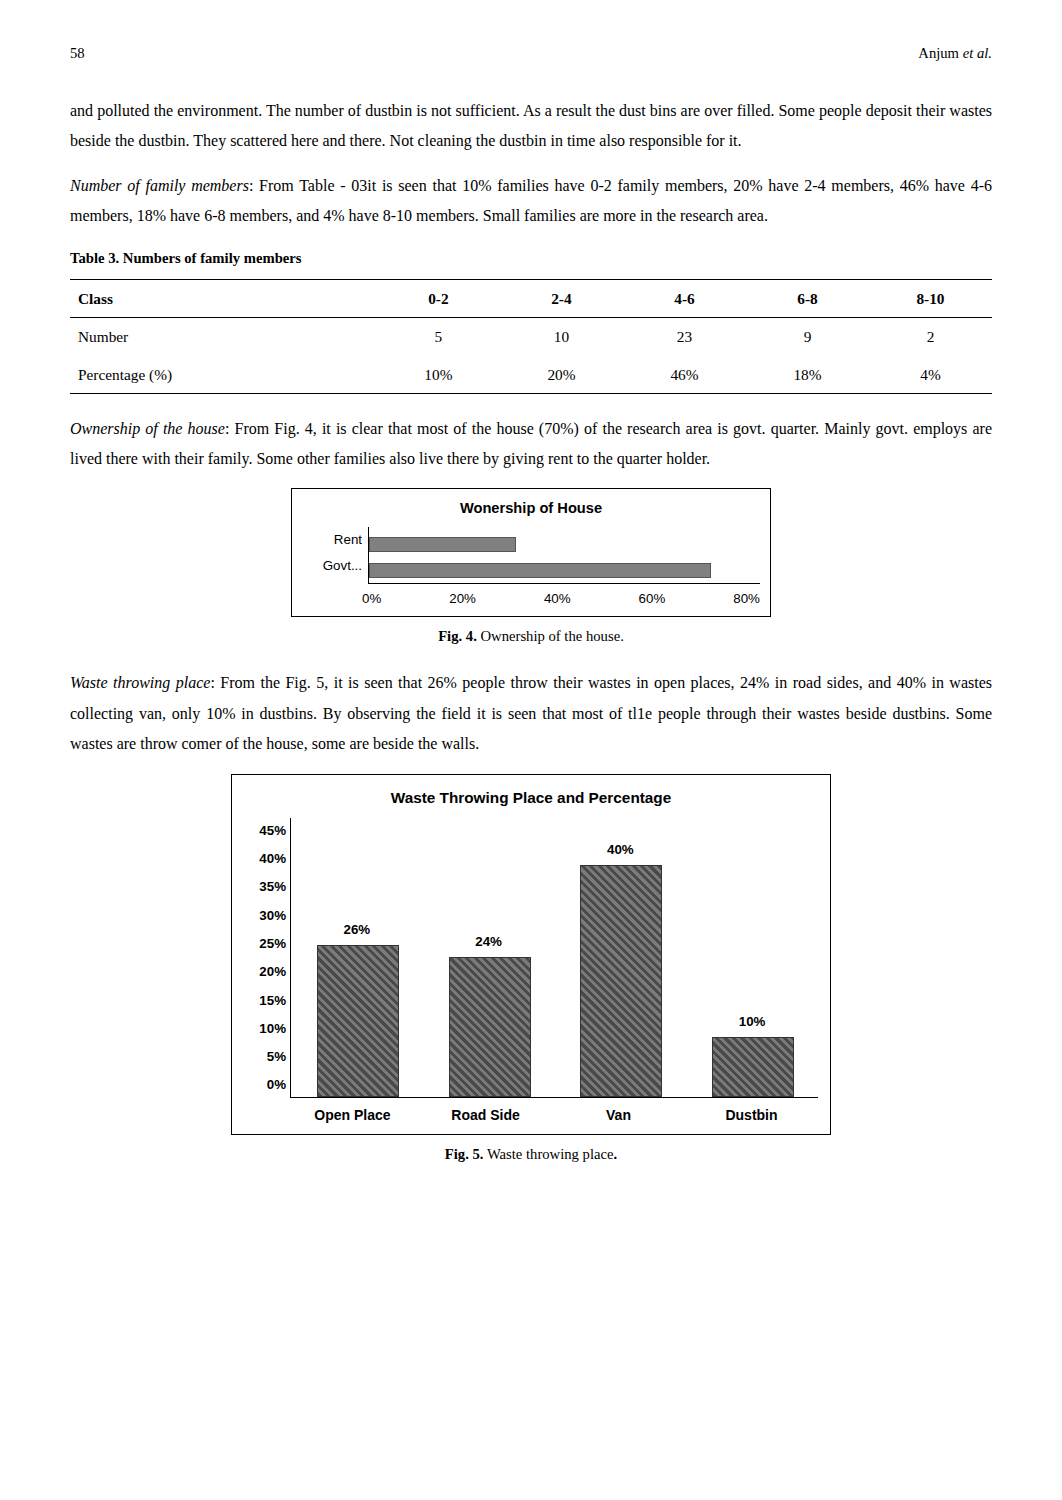58 Anjum et al.
and polluted the environment. The number of dustbin is not sufficient. As a result the dust bins are over filled. Some people deposit their wastes beside the dustbin. They scattered here and there. Not cleaning the dustbin in time also responsible for it.
Number of family members: From Table - 03it is seen that 10% families have 0-2 family members, 20% have 2-4 members, 46% have 4-6 members, 18% have 6-8 members, and 4% have 8-10 members. Small families are more in the research area.
Table 3. Numbers of family members
| Class | 0-2 | 2-4 | 4-6 | 6-8 | 8-10 |
| --- | --- | --- | --- | --- | --- |
| Number | 5 | 10 | 23 | 9 | 2 |
| Percentage (%) | 10% | 20% | 46% | 18% | 4% |
Ownership of the house: From Fig. 4, it is clear that most of the house (70%) of the research area is govt. quarter. Mainly govt. employs are lived there with their family. Some other families also live there by giving rent to the quarter holder.
Wonership of House
Rent
Govt...
0% 20% 40% 60% 80%
Fig. 4. Ownership of the house.
Waste throwing place: From the Fig. 5, it is seen that 26% people throw their wastes in open places, 24% in road sides, and 40% in wastes collecting van, only 10% in dustbins. By observing the field it is seen that most of tl1e people through their wastes beside dustbins. Some wastes are throw comer of the house, some are beside the walls.
Waste Throwing Place and Percentage
45%
40%
35%
30%
25%
20%
15%
10%
5%
0%
26%
24%
40%
10%
Open Place
Road Side
Van
Dustbin
Fig. 5. Waste throwing place.